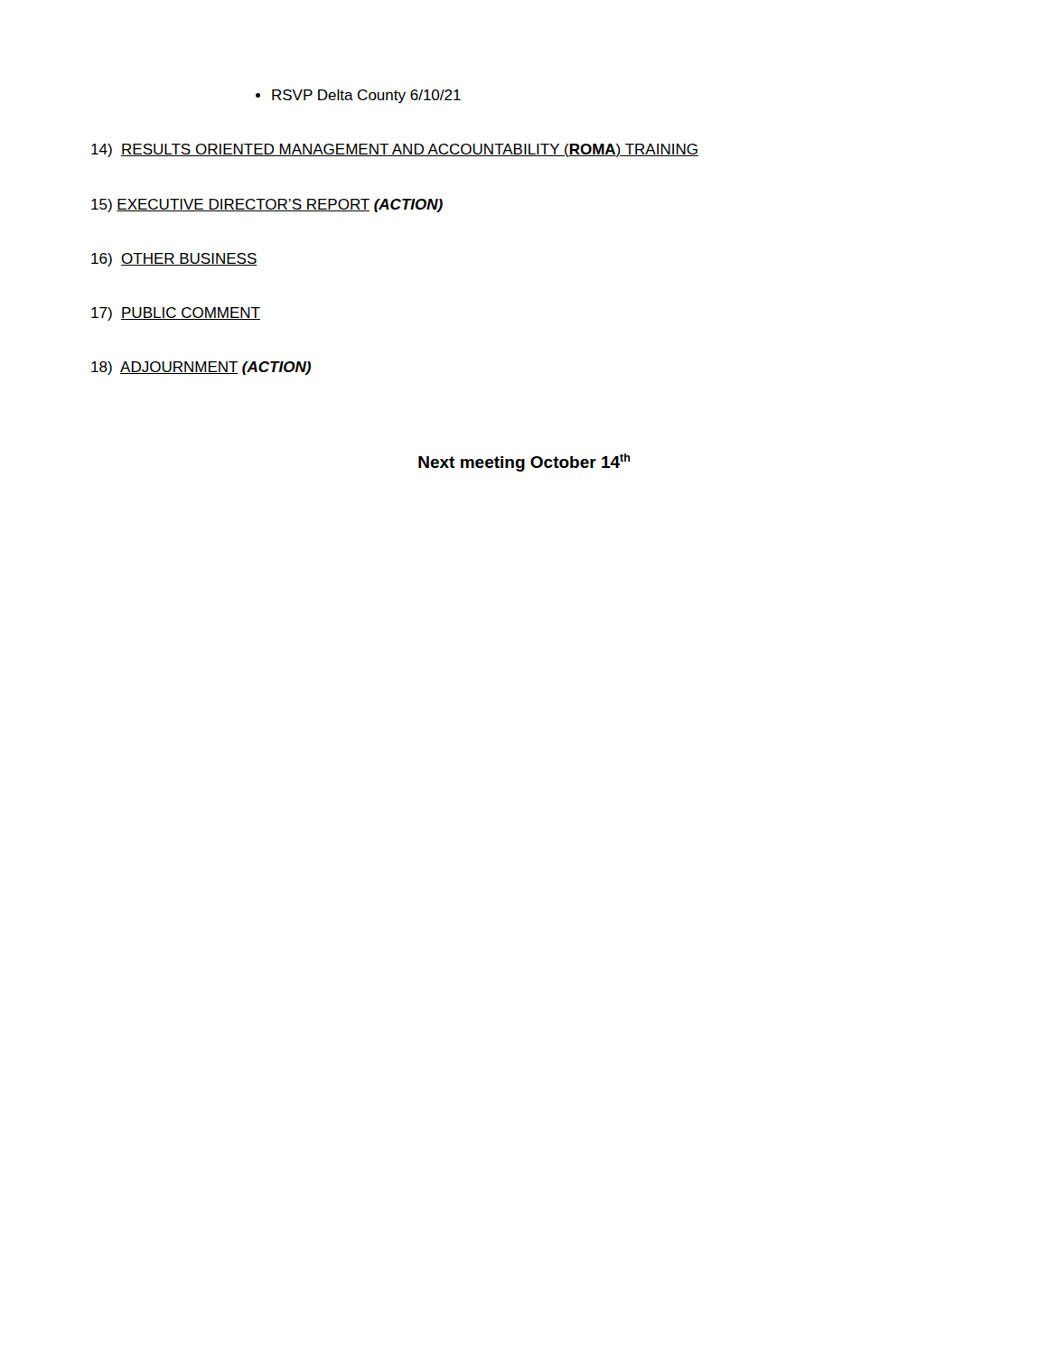RSVP Delta County 6/10/21
14) RESULTS ORIENTED MANAGEMENT AND ACCOUNTABILITY (ROMA) TRAINING
15) EXECUTIVE DIRECTOR’S REPORT (ACTION)
16) OTHER BUSINESS
17) PUBLIC COMMENT
18) ADJOURNMENT (ACTION)
Next meeting October 14th